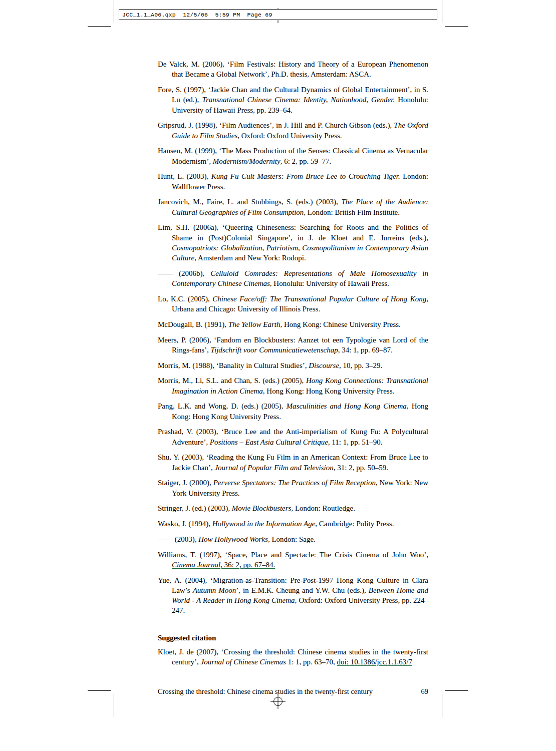JCC_1.1_A06.qxp 12/5/06 5:59 PM Page 69
De Valck, M. (2006), ‘Film Festivals: History and Theory of a European Phenomenon that Became a Global Network’, Ph.D. thesis, Amsterdam: ASCA.
Fore, S. (1997), ‘Jackie Chan and the Cultural Dynamics of Global Entertainment’, in S. Lu (ed.), Transnational Chinese Cinema: Identity, Nationhood, Gender. Honolulu: University of Hawaii Press, pp. 239–64.
Gripsrud, J. (1998), ‘Film Audiences’, in J. Hill and P. Church Gibson (eds.), The Oxford Guide to Film Studies, Oxford: Oxford University Press.
Hansen, M. (1999), ‘The Mass Production of the Senses: Classical Cinema as Vernacular Modernism’, Modernism/Modernity, 6: 2, pp. 59–77.
Hunt, L. (2003), Kung Fu Cult Masters: From Bruce Lee to Crouching Tiger. London: Wallflower Press.
Jancovich, M., Faire, L. and Stubbings, S. (eds.) (2003), The Place of the Audience: Cultural Geographies of Film Consumption, London: British Film Institute.
Lim, S.H. (2006a), ‘Queering Chineseness: Searching for Roots and the Politics of Shame in (Post)Colonial Singapore’, in J. de Kloet and E. Jurreins (eds.), Cosmopatriots: Globalization, Patriotism, Cosmopolitanism in Contemporary Asian Culture, Amsterdam and New York: Rodopi.
—— (2006b), Celluloid Comrades: Representations of Male Homosexuality in Contemporary Chinese Cinemas, Honolulu: University of Hawaii Press.
Lo, K.C. (2005), Chinese Face/off: The Transnational Popular Culture of Hong Kong, Urbana and Chicago: University of Illinois Press.
McDougall, B. (1991), The Yellow Earth, Hong Kong: Chinese University Press.
Meers, P. (2006), ‘Fandom en Blockbusters: Aanzet tot een Typologie van Lord of the Rings-fans’, Tijdschrift voor Communicatiewetenschap, 34: 1, pp. 69–87.
Morris, M. (1988), ‘Banality in Cultural Studies’, Discourse, 10, pp. 3–29.
Morris, M., Li, S.L. and Chan, S. (eds.) (2005), Hong Kong Connections: Transnational Imagination in Action Cinema, Hong Kong: Hong Kong University Press.
Pang, L.K. and Wong, D. (eds.) (2005), Masculinities and Hong Kong Cinema, Hong Kong: Hong Kong University Press.
Prashad, V. (2003), ‘Bruce Lee and the Anti-imperialism of Kung Fu: A Polycultural Adventure’, Positions – East Asia Cultural Critique, 11: 1, pp. 51–90.
Shu, Y. (2003), ‘Reading the Kung Fu Film in an American Context: From Bruce Lee to Jackie Chan’, Journal of Popular Film and Television, 31: 2, pp. 50–59.
Staiger, J. (2000), Perverse Spectators: The Practices of Film Reception, New York: New York University Press.
Stringer, J. (ed.) (2003), Movie Blockbusters, London: Routledge.
Wasko, J. (1994), Hollywood in the Information Age, Cambridge: Polity Press.
—— (2003), How Hollywood Works, London: Sage.
Williams, T. (1997), ‘Space, Place and Spectacle: The Crisis Cinema of John Woo’, Cinema Journal, 36: 2, pp. 67–84.
Yue, A. (2004), ‘Migration-as-Transition: Pre-Post-1997 Hong Kong Culture in Clara Law’s Autumn Moon’, in E.M.K. Cheung and Y.W. Chu (eds.), Between Home and World - A Reader in Hong Kong Cinema, Oxford: Oxford University Press, pp. 224–247.
Suggested citation
Kloet, J. de (2007), ‘Crossing the threshold: Chinese cinema studies in the twenty-first century’, Journal of Chinese Cinemas 1: 1, pp. 63–70, doi: 10.1386/jcc.1.1.63/7
Crossing the threshold: Chinese cinema studies in the twenty-first century 69